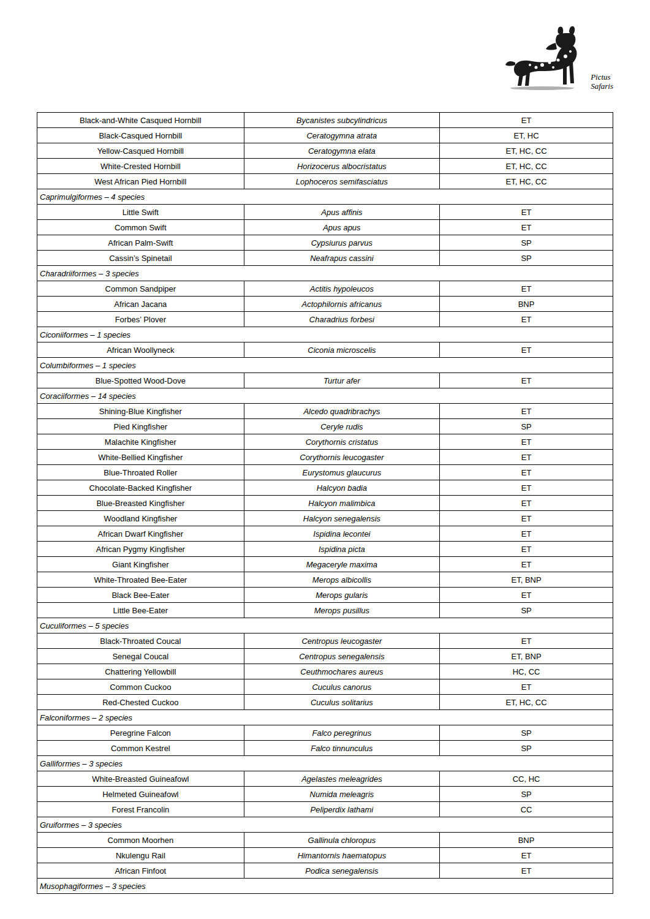Pictus
Safaris
| Black-and-White Casqued Hornbill | Bycanistes subcylindricus | ET |
| Black-Casqued Hornbill | Ceratogymna atrata | ET, HC |
| Yellow-Casqued Hornbill | Ceratogymna elata | ET, HC, CC |
| White-Crested Hornbill | Horizocerus albocristatus | ET, HC, CC |
| West African Pied Hornbill | Lophoceros semifasciatus | ET, HC, CC |
| Caprimulgiformes – 4 species |
| Little Swift | Apus affinis | ET |
| Common Swift | Apus apus | ET |
| African Palm-Swift | Cypsiurus parvus | SP |
| Cassin’s Spinetail | Neafrapus cassini | SP |
| Charadriiformes – 3 species |
| Common Sandpiper | Actitis hypoleucos | ET |
| African Jacana | Actophilornis africanus | BNP |
| Forbes’ Plover | Charadrius forbesi | ET |
| Ciconiiformes – 1 species |
| African Woollyneck | Ciconia microscelis | ET |
| Columbiformes – 1 species |
| Blue-Spotted Wood-Dove | Turtur afer | ET |
| Coraciiformes – 14 species |
| Shining-Blue Kingfisher | Alcedo quadribrachys | ET |
| Pied Kingfisher | Ceryle rudis | SP |
| Malachite Kingfisher | Corythornis cristatus | ET |
| White-Bellied Kingfisher | Corythornis leucogaster | ET |
| Blue-Throated Roller | Eurystomus glaucurus | ET |
| Chocolate-Backed Kingfisher | Halcyon badia | ET |
| Blue-Breasted Kingfisher | Halcyon malimbica | ET |
| Woodland Kingfisher | Halcyon senegalensis | ET |
| African Dwarf Kingfisher | Ispidina lecontei | ET |
| African Pygmy Kingfisher | Ispidina picta | ET |
| Giant Kingfisher | Megaceryle maxima | ET |
| White-Throated Bee-Eater | Merops albicollis | ET, BNP |
| Black Bee-Eater | Merops gularis | ET |
| Little Bee-Eater | Merops pusillus | SP |
| Cuculiformes – 5 species |
| Black-Throated Coucal | Centropus leucogaster | ET |
| Senegal Coucal | Centropus senegalensis | ET, BNP |
| Chattering Yellowbill | Ceuthmochares aureus | HC, CC |
| Common Cuckoo | Cuculus canorus | ET |
| Red-Chested Cuckoo | Cuculus solitarius | ET, HC, CC |
| Falconiformes – 2 species |
| Peregrine Falcon | Falco peregrinus | SP |
| Common Kestrel | Falco tinnunculus | SP |
| Galliformes – 3 species |
| White-Breasted Guineafowl | Agelastes meleagrides | CC, HC |
| Helmeted Guineafowl | Numida meleagris | SP |
| Forest Francolin | Peliperdix lathami | CC |
| Gruiformes – 3 species |
| Common Moorhen | Gallinula chloropus | BNP |
| Nkulengu Rail | Himantornis haematopus | ET |
| African Finfoot | Podica senegalensis | ET |
| Musophagiformes – 3 species |